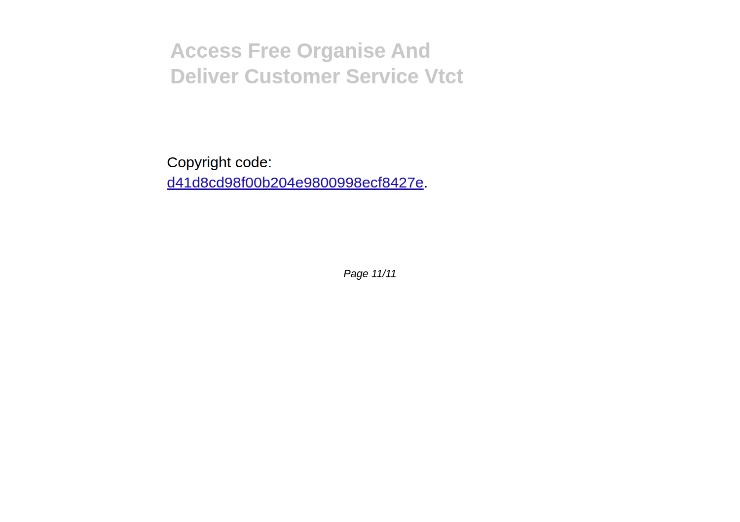Access Free Organise And Deliver Customer Service Vtct
Copyright code:
d41d8cd98f00b204e9800998ecf8427e.
Page 11/11